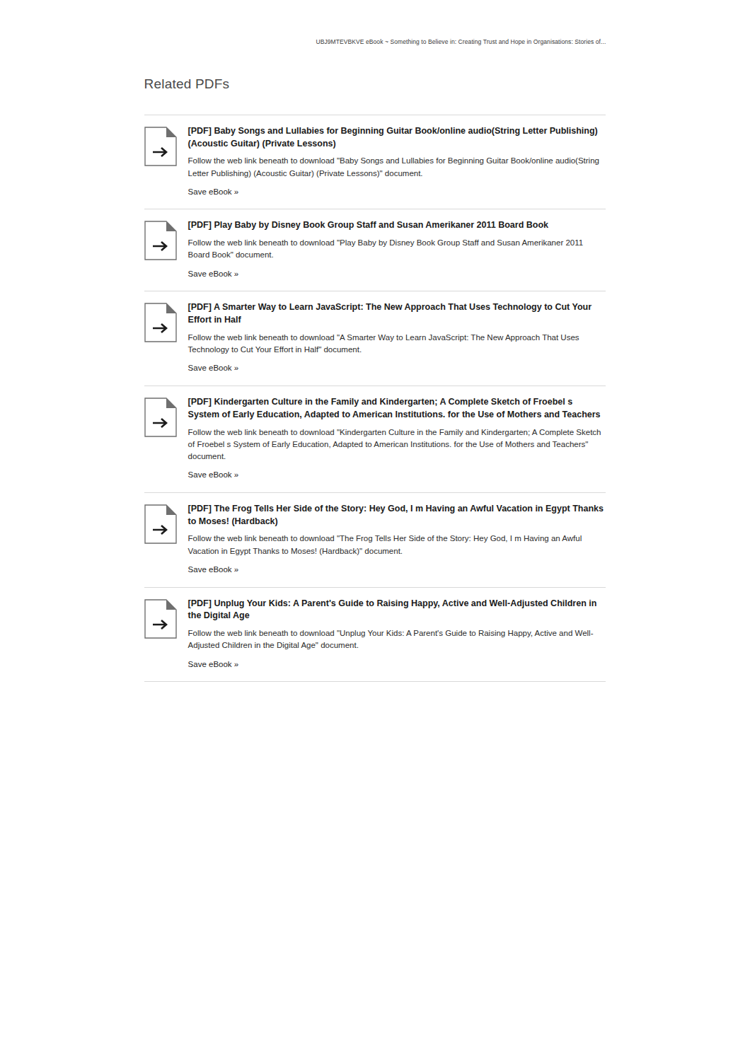UBJ9MTEVBKVE eBook ~ Something to Believe in: Creating Trust and Hope in Organisations: Stories of...
Related PDFs
[PDF] Baby Songs and Lullabies for Beginning Guitar Book/online audio(String Letter Publishing) (Acoustic Guitar) (Private Lessons)
Follow the web link beneath to download "Baby Songs and Lullabies for Beginning Guitar Book/online audio(String Letter Publishing) (Acoustic Guitar) (Private Lessons)" document.
Save eBook »
[PDF] Play Baby by Disney Book Group Staff and Susan Amerikaner 2011 Board Book
Follow the web link beneath to download "Play Baby by Disney Book Group Staff and Susan Amerikaner 2011 Board Book" document.
Save eBook »
[PDF] A Smarter Way to Learn JavaScript: The New Approach That Uses Technology to Cut Your Effort in Half
Follow the web link beneath to download "A Smarter Way to Learn JavaScript: The New Approach That Uses Technology to Cut Your Effort in Half" document.
Save eBook »
[PDF] Kindergarten Culture in the Family and Kindergarten; A Complete Sketch of Froebel s System of Early Education, Adapted to American Institutions. for the Use of Mothers and Teachers
Follow the web link beneath to download "Kindergarten Culture in the Family and Kindergarten; A Complete Sketch of Froebel s System of Early Education, Adapted to American Institutions. for the Use of Mothers and Teachers" document.
Save eBook »
[PDF] The Frog Tells Her Side of the Story: Hey God, I m Having an Awful Vacation in Egypt Thanks to Moses! (Hardback)
Follow the web link beneath to download "The Frog Tells Her Side of the Story: Hey God, I m Having an Awful Vacation in Egypt Thanks to Moses! (Hardback)" document.
Save eBook »
[PDF] Unplug Your Kids: A Parent's Guide to Raising Happy, Active and Well-Adjusted Children in the Digital Age
Follow the web link beneath to download "Unplug Your Kids: A Parent's Guide to Raising Happy, Active and Well-Adjusted Children in the Digital Age" document.
Save eBook »